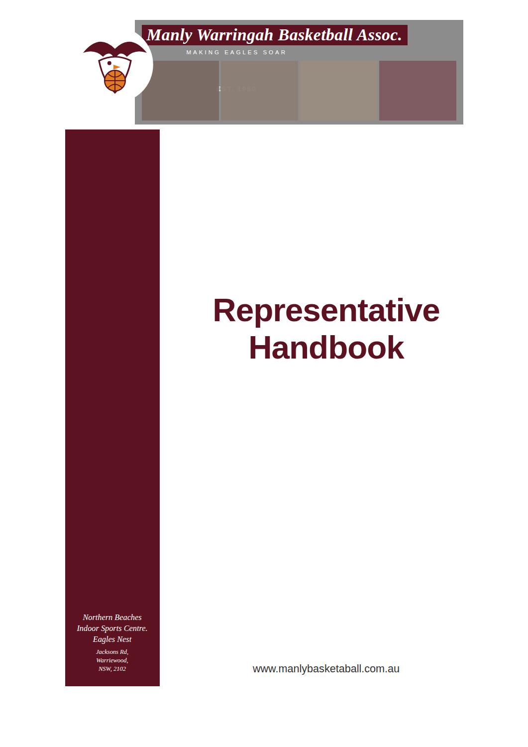Manly Warringah Basketball Assoc.
Making Eagles Soar
EST. 1950
Northern Beaches Indoor Sports Centre.
Eagles Nest
Jacksons Rd,
Warriewood,
NSW, 2102
Representative Handbook
www.manlybasketaball.com.au